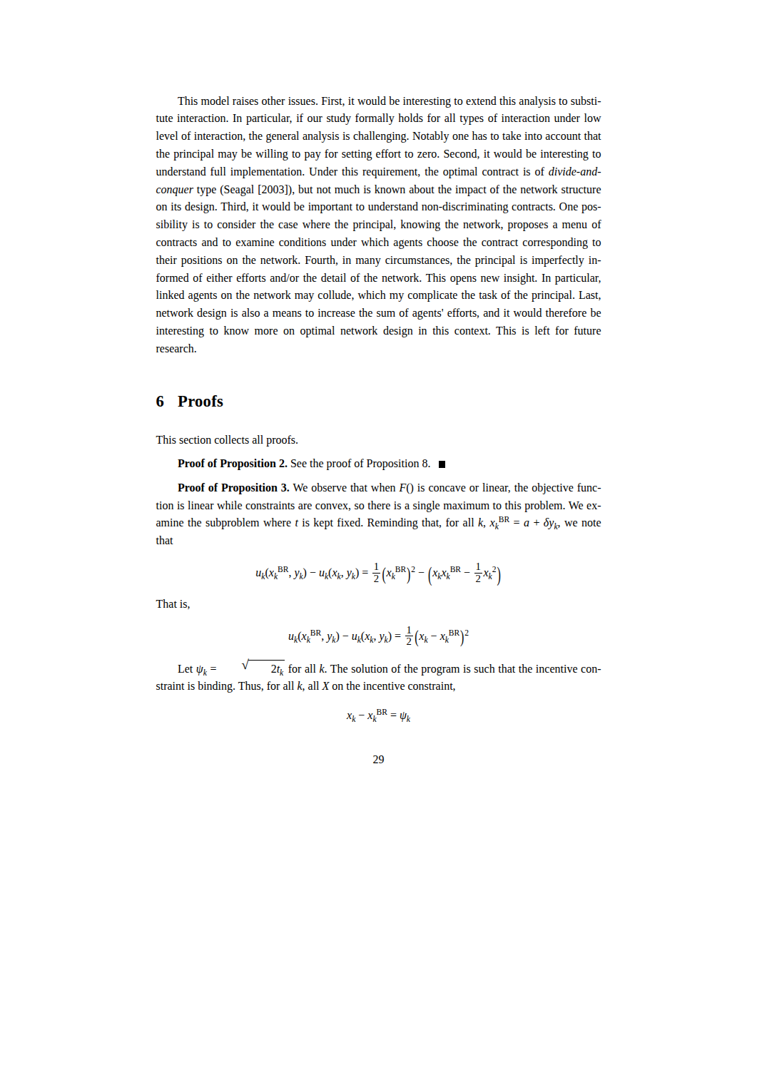This model raises other issues. First, it would be interesting to extend this analysis to substitute interaction. In particular, if our study formally holds for all types of interaction under low level of interaction, the general analysis is challenging. Notably one has to take into account that the principal may be willing to pay for setting effort to zero. Second, it would be interesting to understand full implementation. Under this requirement, the optimal contract is of divide-and-conquer type (Seagal [2003]), but not much is known about the impact of the network structure on its design. Third, it would be important to understand non-discriminating contracts. One possibility is to consider the case where the principal, knowing the network, proposes a menu of contracts and to examine conditions under which agents choose the contract corresponding to their positions on the network. Fourth, in many circumstances, the principal is imperfectly informed of either efforts and/or the detail of the network. This opens new insight. In particular, linked agents on the network may collude, which my complicate the task of the principal. Last, network design is also a means to increase the sum of agents' efforts, and it would therefore be interesting to know more on optimal network design in this context. This is left for future research.
6 Proofs
This section collects all proofs.
Proof of Proposition 2. See the proof of Proposition 8.
Proof of Proposition 3. We observe that when F() is concave or linear, the objective function is linear while constraints are convex, so there is a single maximum to this problem. We examine the subproblem where t is kept fixed. Reminding that, for all k, xkBR = a + δyk, we note that
uk(xkBR, yk) − uk(xk, yk) = 12(xkBR)2 − (xkxkBR − 12 xk2)
That is,
uk(xkBR, yk) − uk(xk, yk) = 12(xk − xkBR)2
Let ψk = 2tk for all k. The solution of the program is such that the incentive constraint is binding. Thus, for all k, all X on the incentive constraint,
xk − xkBR = ψk
29